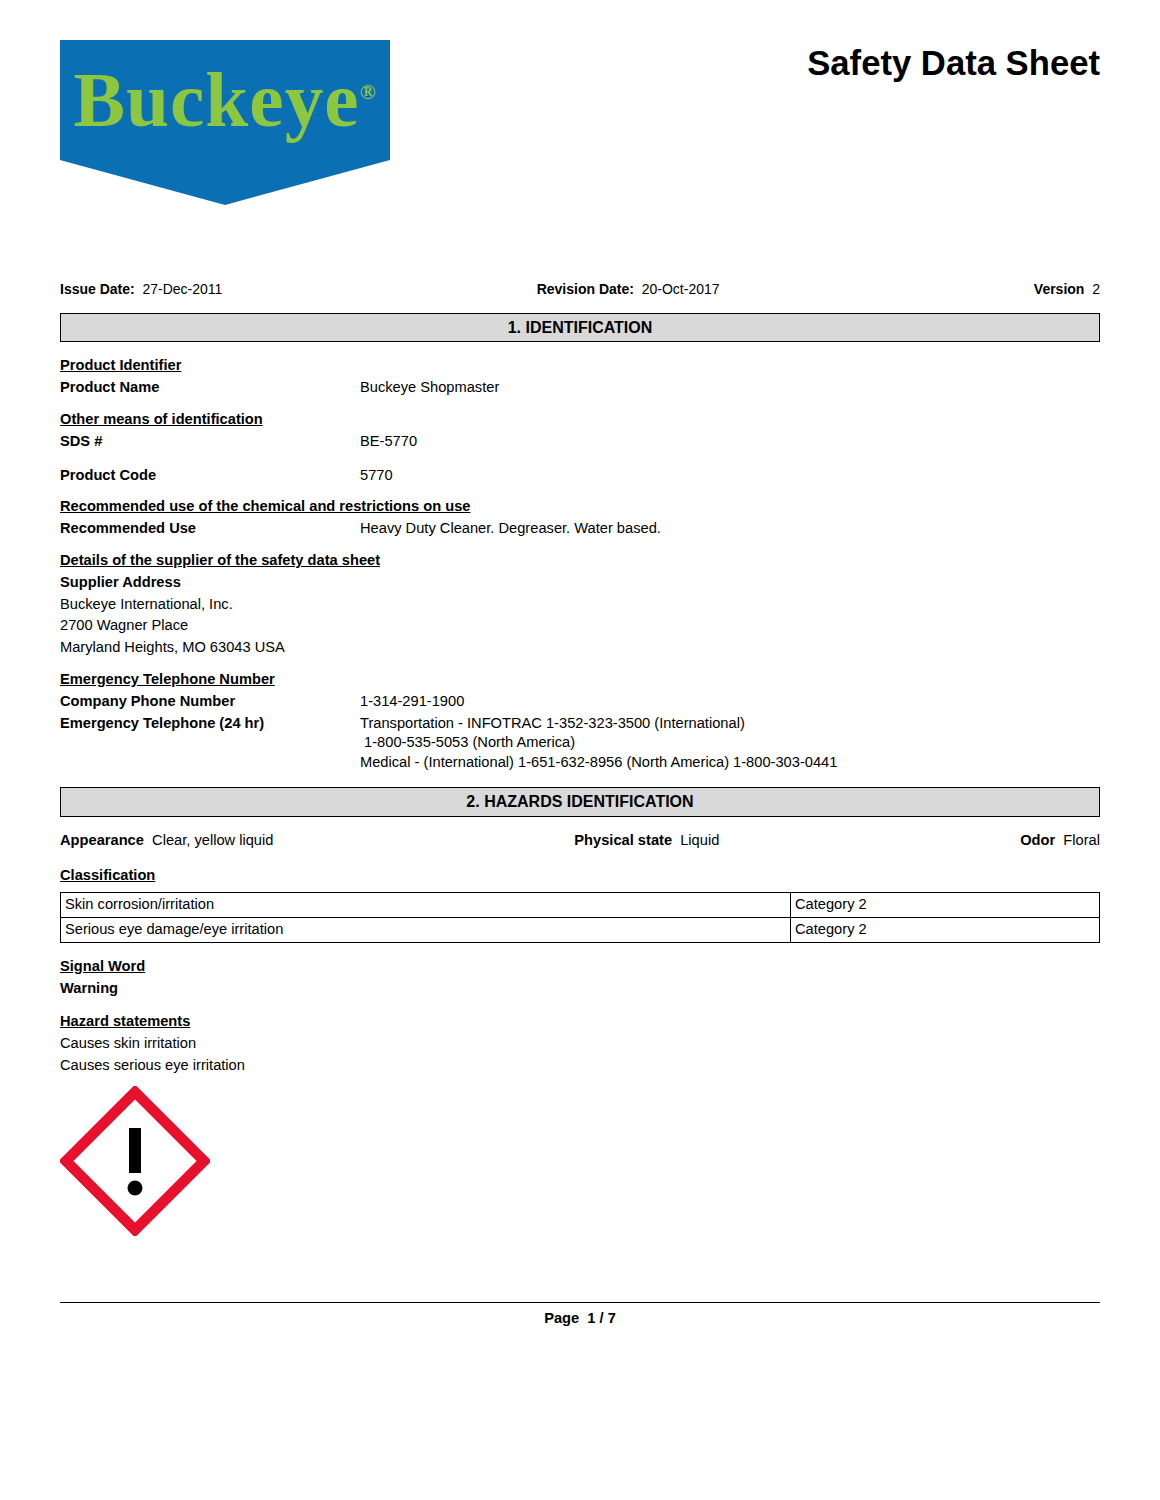Buckeye®
Safety Data Sheet
Issue Date: 27-Dec-2011
Revision Date: 20-Oct-2017
Version 2
1. IDENTIFICATION
Product Identifier
Product Name
Buckeye Shopmaster
Other means of identification
SDS #
BE-5770
Product Code
5770
Recommended use of the chemical and restrictions on use
Recommended Use
Heavy Duty Cleaner. Degreaser. Water based.
Details of the supplier of the safety data sheet
Supplier Address
Buckeye International, Inc.
2700 Wagner Place
Maryland Heights, MO 63043 USA
Emergency Telephone Number
Company Phone Number
1-314-291-1900
Emergency Telephone (24 hr)
Transportation - INFOTRAC 1-352-323-3500 (International)
1-800-535-5053 (North America)
Medical - (International) 1-651-632-8956 (North America) 1-800-303-0441
2. HAZARDS IDENTIFICATION
Appearance Clear, yellow liquid
Physical state Liquid
Odor Floral
Classification
| Skin corrosion/irritation | Category 2 |
| Serious eye damage/eye irritation | Category 2 |
Signal Word
Warning
Hazard statements
Causes skin irritation
Causes serious eye irritation
Page 1 / 7